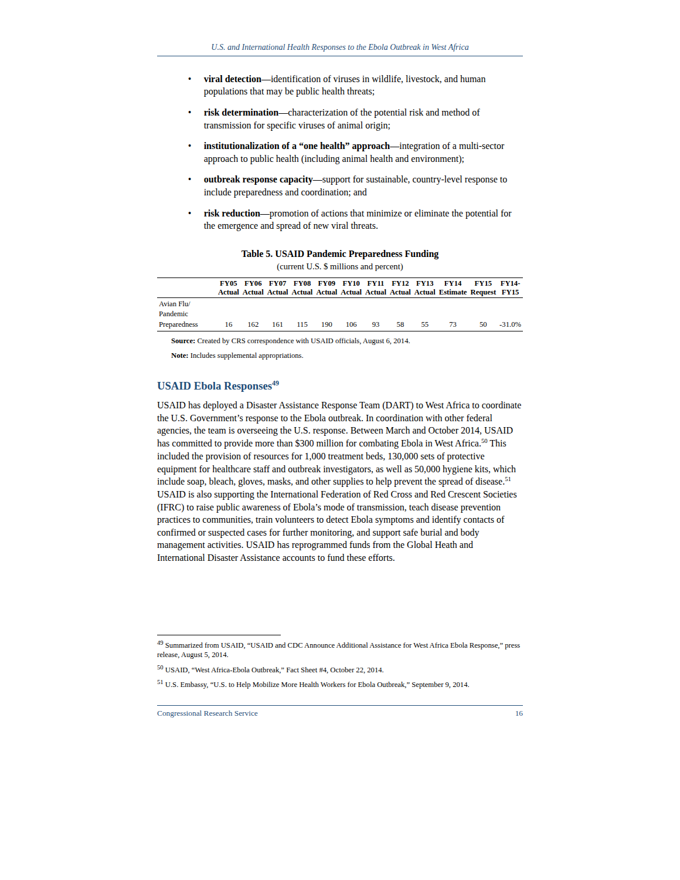U.S. and International Health Responses to the Ebola Outbreak in West Africa
viral detection—identification of viruses in wildlife, livestock, and human populations that may be public health threats;
risk determination—characterization of the potential risk and method of transmission for specific viruses of animal origin;
institutionalization of a “one health” approach—integration of a multi-sector approach to public health (including animal health and environment);
outbreak response capacity—support for sustainable, country-level response to include preparedness and coordination; and
risk reduction—promotion of actions that minimize or eliminate the potential for the emergence and spread of new viral threats.
Table 5. USAID Pandemic Preparedness Funding
(current U.S. $ millions and percent)
| | FY05 Actual | FY06 Actual | FY07 Actual | FY08 Actual | FY09 Actual | FY10 Actual | FY11 Actual | FY12 Actual | FY13 Actual | FY14 Estimate | FY15 Request | FY14- FY15 |
| --- | --- | --- | --- | --- | --- | --- | --- | --- | --- | --- | --- | --- |
| Avian Flu/ Pandemic Preparedness | 16 | 162 | 161 | 115 | 190 | 106 | 93 | 58 | 55 | 73 | 50 | -31.0% |
Source: Created by CRS correspondence with USAID officials, August 6, 2014.
Note: Includes supplemental appropriations.
USAID Ebola Responses49
USAID has deployed a Disaster Assistance Response Team (DART) to West Africa to coordinate the U.S. Government’s response to the Ebola outbreak. In coordination with other federal agencies, the team is overseeing the U.S. response. Between March and October 2014, USAID has committed to provide more than $300 million for combating Ebola in West Africa.50 This included the provision of resources for 1,000 treatment beds, 130,000 sets of protective equipment for healthcare staff and outbreak investigators, as well as 50,000 hygiene kits, which include soap, bleach, gloves, masks, and other supplies to help prevent the spread of disease.51 USAID is also supporting the International Federation of Red Cross and Red Crescent Societies (IFRC) to raise public awareness of Ebola’s mode of transmission, teach disease prevention practices to communities, train volunteers to detect Ebola symptoms and identify contacts of confirmed or suspected cases for further monitoring, and support safe burial and body management activities. USAID has reprogrammed funds from the Global Heath and International Disaster Assistance accounts to fund these efforts.
49 Summarized from USAID, “USAID and CDC Announce Additional Assistance for West Africa Ebola Response,” press release, August 5, 2014.
50 USAID, “West Africa-Ebola Outbreak,” Fact Sheet #4, October 22, 2014.
51 U.S. Embassy, “U.S. to Help Mobilize More Health Workers for Ebola Outbreak,” September 9, 2014.
Congressional Research Service 16